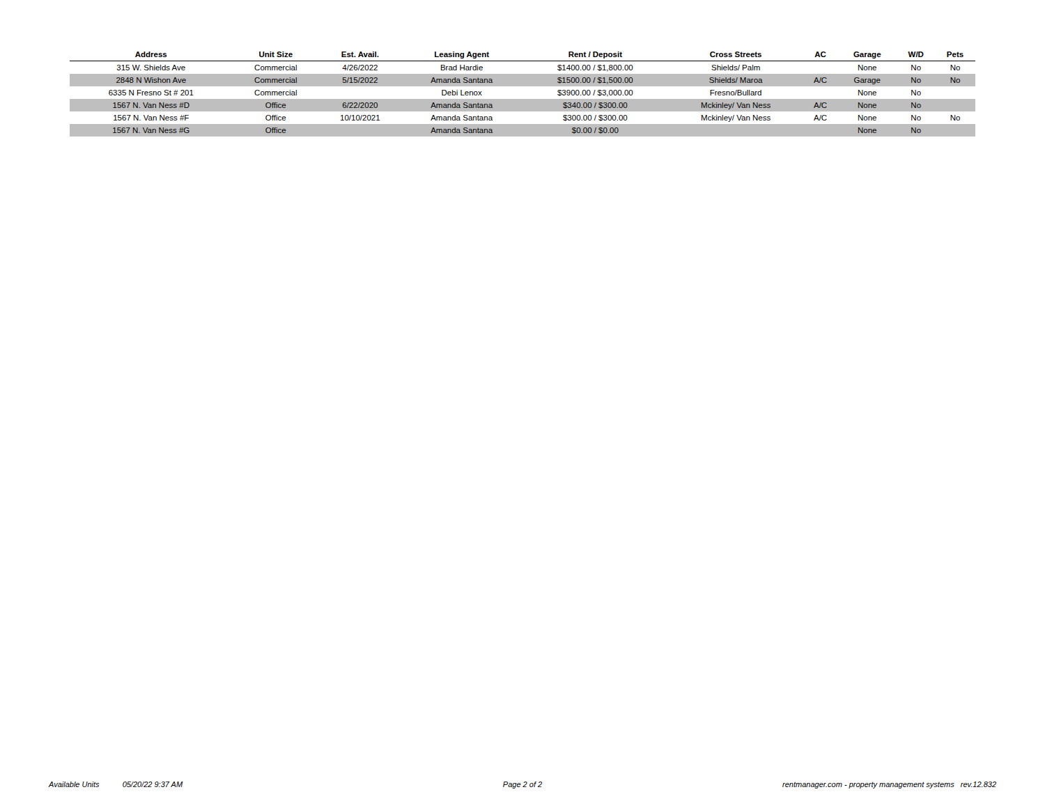| Address | Unit Size | Est. Avail. | Leasing Agent | Rent / Deposit | Cross Streets | AC | Garage | W/D | Pets |
| --- | --- | --- | --- | --- | --- | --- | --- | --- | --- |
| 315 W. Shields Ave | Commercial | 4/26/2022 | Brad Hardie | $1400.00 / $1,800.00 | Shields/ Palm | | None | No | No |
| 2848 N Wishon Ave | Commercial | 5/15/2022 | Amanda Santana | $1500.00 / $1,500.00 | Shields/ Maroa | A/C | Garage | No | No |
| 6335 N Fresno St # 201 | Commercial | | Debi Lenox | $3900.00 / $3,000.00 | Fresno/Bullard | | None | No | |
| 1567 N. Van Ness #D | Office | 6/22/2020 | Amanda Santana | $340.00 / $300.00 | Mckinley/ Van Ness | A/C | None | No | |
| 1567 N. Van Ness #F | Office | 10/10/2021 | Amanda Santana | $300.00 / $300.00 | Mckinley/ Van Ness | A/C | None | No | No |
| 1567 N. Van Ness #G | Office | | Amanda Santana | $0.00 / $0.00 | | | None | No | |
Available Units 05/20/22 9:37 AM Page 2 of 2 rentmanager.com - property management systems rev.12.832